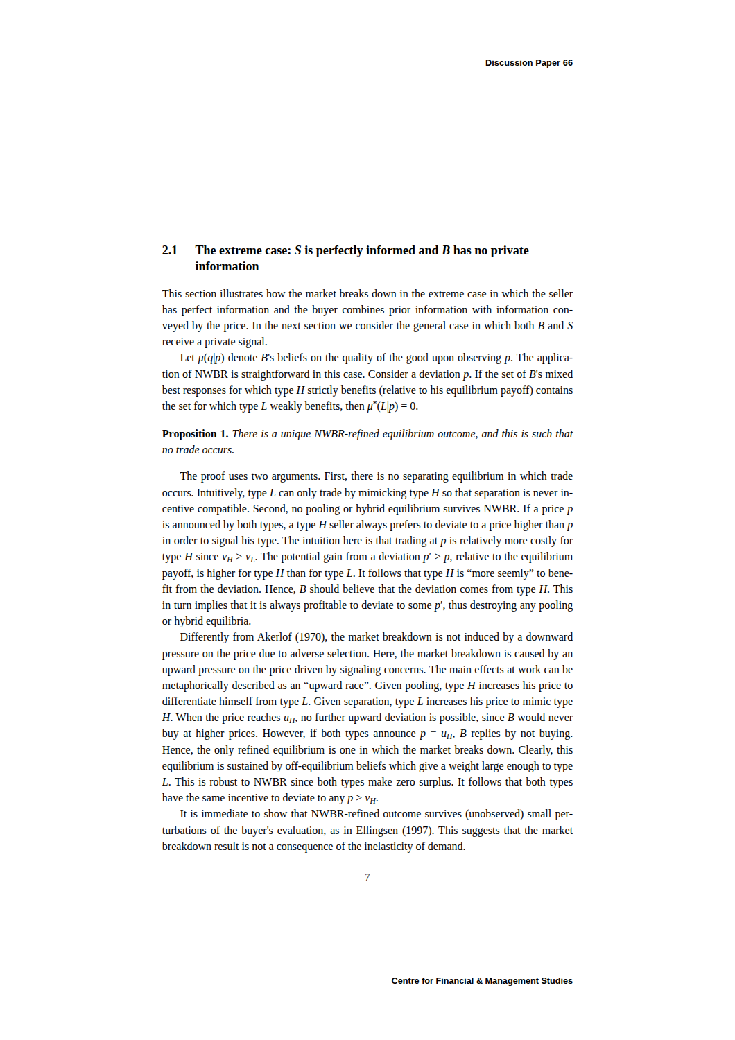Discussion Paper 66
2.1 The extreme case: S is perfectly informed and B has no private information
This section illustrates how the market breaks down in the extreme case in which the seller has perfect information and the buyer combines prior information with information conveyed by the price. In the next section we consider the general case in which both B and S receive a private signal.
Let μ(q|p) denote B's beliefs on the quality of the good upon observing p. The application of NWBR is straightforward in this case. Consider a deviation p. If the set of B's mixed best responses for which type H strictly benefits (relative to his equilibrium payoff) contains the set for which type L weakly benefits, then μ*(L|p) = 0.
Proposition 1. There is a unique NWBR-refined equilibrium outcome, and this is such that no trade occurs.
The proof uses two arguments. First, there is no separating equilibrium in which trade occurs. Intuitively, type L can only trade by mimicking type H so that separation is never incentive compatible. Second, no pooling or hybrid equilibrium survives NWBR. If a price p is announced by both types, a type H seller always prefers to deviate to a price higher than p in order to signal his type. The intuition here is that trading at p is relatively more costly for type H since vH > vL. The potential gain from a deviation p′ > p, relative to the equilibrium payoff, is higher for type H than for type L. It follows that type H is “more seemly” to benefit from the deviation. Hence, B should believe that the deviation comes from type H. This in turn implies that it is always profitable to deviate to some p′, thus destroying any pooling or hybrid equilibria.
Differently from Akerlof (1970), the market breakdown is not induced by a downward pressure on the price due to adverse selection. Here, the market breakdown is caused by an upward pressure on the price driven by signaling concerns. The main effects at work can be metaphorically described as an “upward race”. Given pooling, type H increases his price to differentiate himself from type L. Given separation, type L increases his price to mimic type H. When the price reaches uH, no further upward deviation is possible, since B would never buy at higher prices. However, if both types announce p = uH, B replies by not buying. Hence, the only refined equilibrium is one in which the market breaks down. Clearly, this equilibrium is sustained by off-equilibrium beliefs which give a weight large enough to type L. This is robust to NWBR since both types make zero surplus. It follows that both types have the same incentive to deviate to any p > vH.
It is immediate to show that NWBR-refined outcome survives (unobserved) small perturbations of the buyer's evaluation, as in Ellingsen (1997). This suggests that the market breakdown result is not a consequence of the inelasticity of demand.
7
Centre for Financial & Management Studies